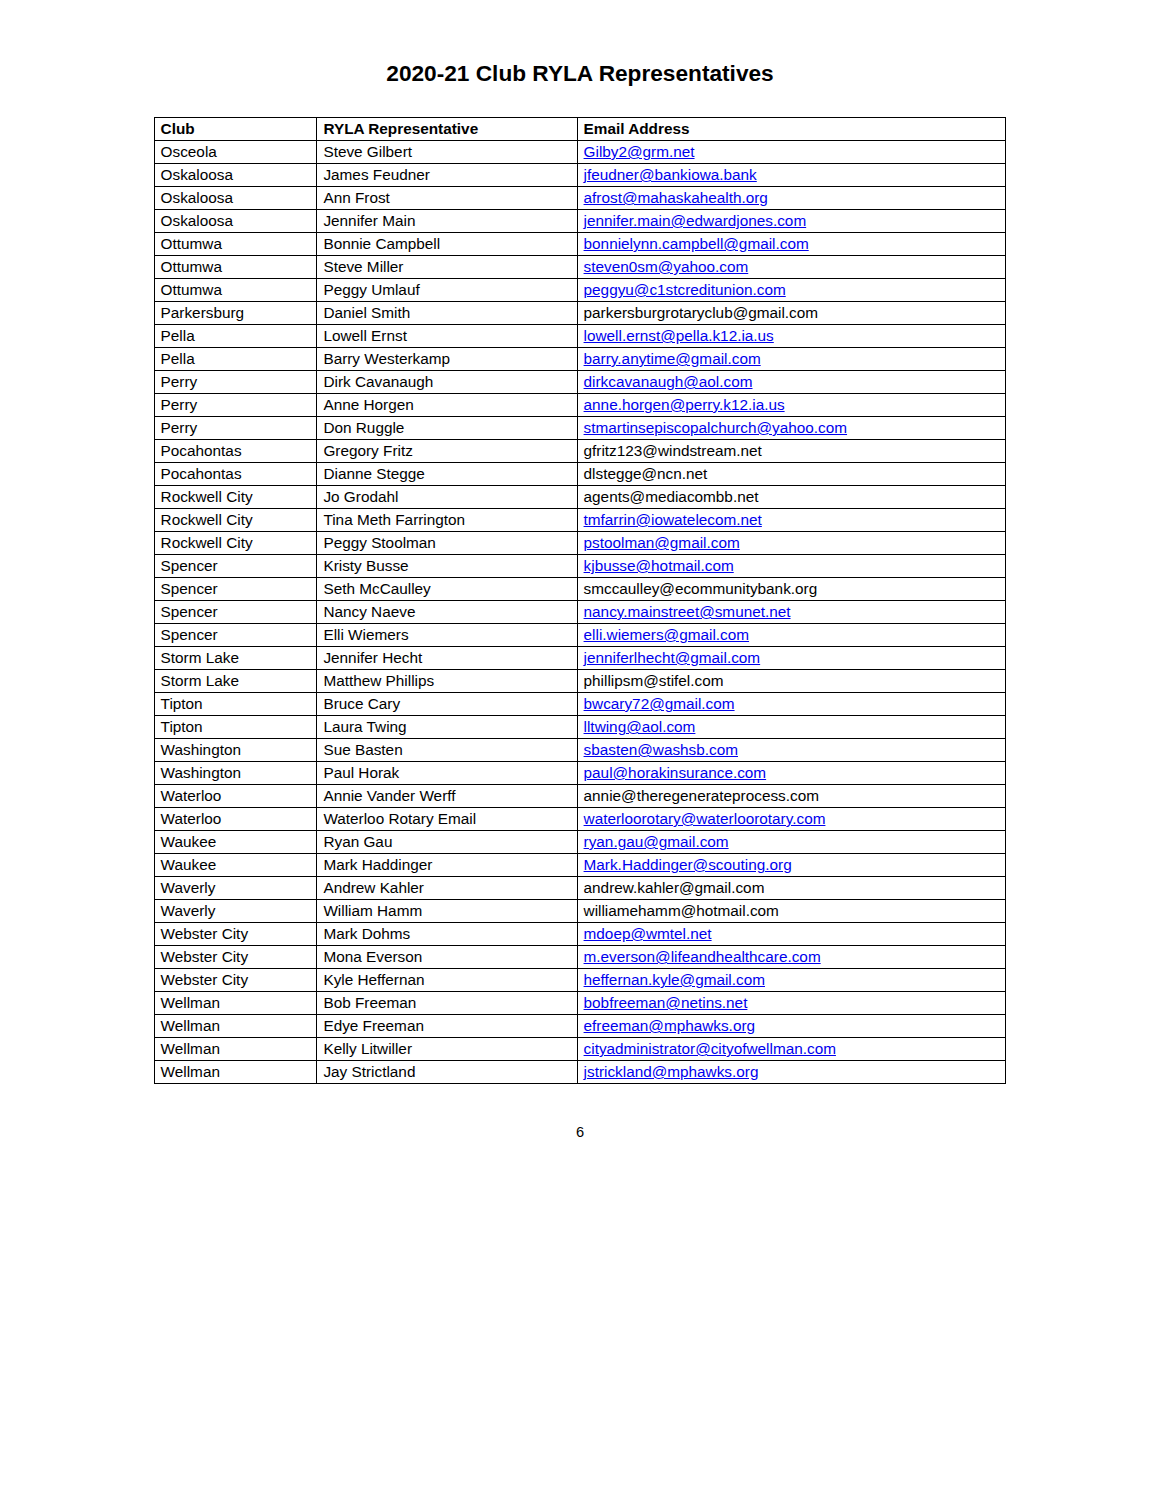2020-21 Club RYLA Representatives
| Club | RYLA Representative | Email Address |
| --- | --- | --- |
| Osceola | Steve Gilbert | Gilby2@grm.net |
| Oskaloosa | James Feudner | jfeudner@bankiowa.bank |
| Oskaloosa | Ann Frost | afrost@mahaskahealth.org |
| Oskaloosa | Jennifer Main | jennifer.main@edwardjones.com |
| Ottumwa | Bonnie Campbell | bonnielynn.campbell@gmail.com |
| Ottumwa | Steve Miller | steven0sm@yahoo.com |
| Ottumwa | Peggy Umlauf | peggyu@c1stcreditunion.com |
| Parkersburg | Daniel Smith | parkersburgrotaryclub@gmail.com |
| Pella | Lowell Ernst | lowell.ernst@pella.k12.ia.us |
| Pella | Barry Westerkamp | barry.anytime@gmail.com |
| Perry | Dirk Cavanaugh | dirkcavanaugh@aol.com |
| Perry | Anne Horgen | anne.horgen@perry.k12.ia.us |
| Perry | Don Ruggle | stmartinsepiscopalchurch@yahoo.com |
| Pocahontas | Gregory Fritz | gfritz123@windstream.net |
| Pocahontas | Dianne Stegge | dlstegge@ncn.net |
| Rockwell City | Jo Grodahl | agents@mediacombb.net |
| Rockwell City | Tina Meth Farrington | tmfarrin@iowatelecom.net |
| Rockwell City | Peggy Stoolman | pstoolman@gmail.com |
| Spencer | Kristy Busse | kjbusse@hotmail.com |
| Spencer | Seth McCaulley | smccaulley@ecommunitybank.org |
| Spencer | Nancy Naeve | nancy.mainstreet@smunet.net |
| Spencer | Elli Wiemers | elli.wiemers@gmail.com |
| Storm Lake | Jennifer Hecht | jenniferlhecht@gmail.com |
| Storm Lake | Matthew Phillips | phillipsm@stifel.com |
| Tipton | Bruce Cary | bwcary72@gmail.com |
| Tipton | Laura Twing | lltwing@aol.com |
| Washington | Sue Basten | sbasten@washsb.com |
| Washington | Paul Horak | paul@horakinsurance.com |
| Waterloo | Annie Vander Werff | annie@theregenerateprocess.com |
| Waterloo | Waterloo Rotary Email | waterloorotary@waterloorotary.com |
| Waukee | Ryan Gau | ryan.gau@gmail.com |
| Waukee | Mark Haddinger | Mark.Haddinger@scouting.org |
| Waverly | Andrew Kahler | andrew.kahler@gmail.com |
| Waverly | William Hamm | williamehamm@hotmail.com |
| Webster City | Mark Dohms | mdoep@wmtel.net |
| Webster City | Mona Everson | m.everson@lifeandhealthcare.com |
| Webster City | Kyle Heffernan | heffernan.kyle@gmail.com |
| Wellman | Bob Freeman | bobfreeman@netins.net |
| Wellman | Edye Freeman | efreeman@mphawks.org |
| Wellman | Kelly Litwiller | cityadministrator@cityofwellman.com |
| Wellman | Jay Strictland | jstrickland@mphawks.org |
6